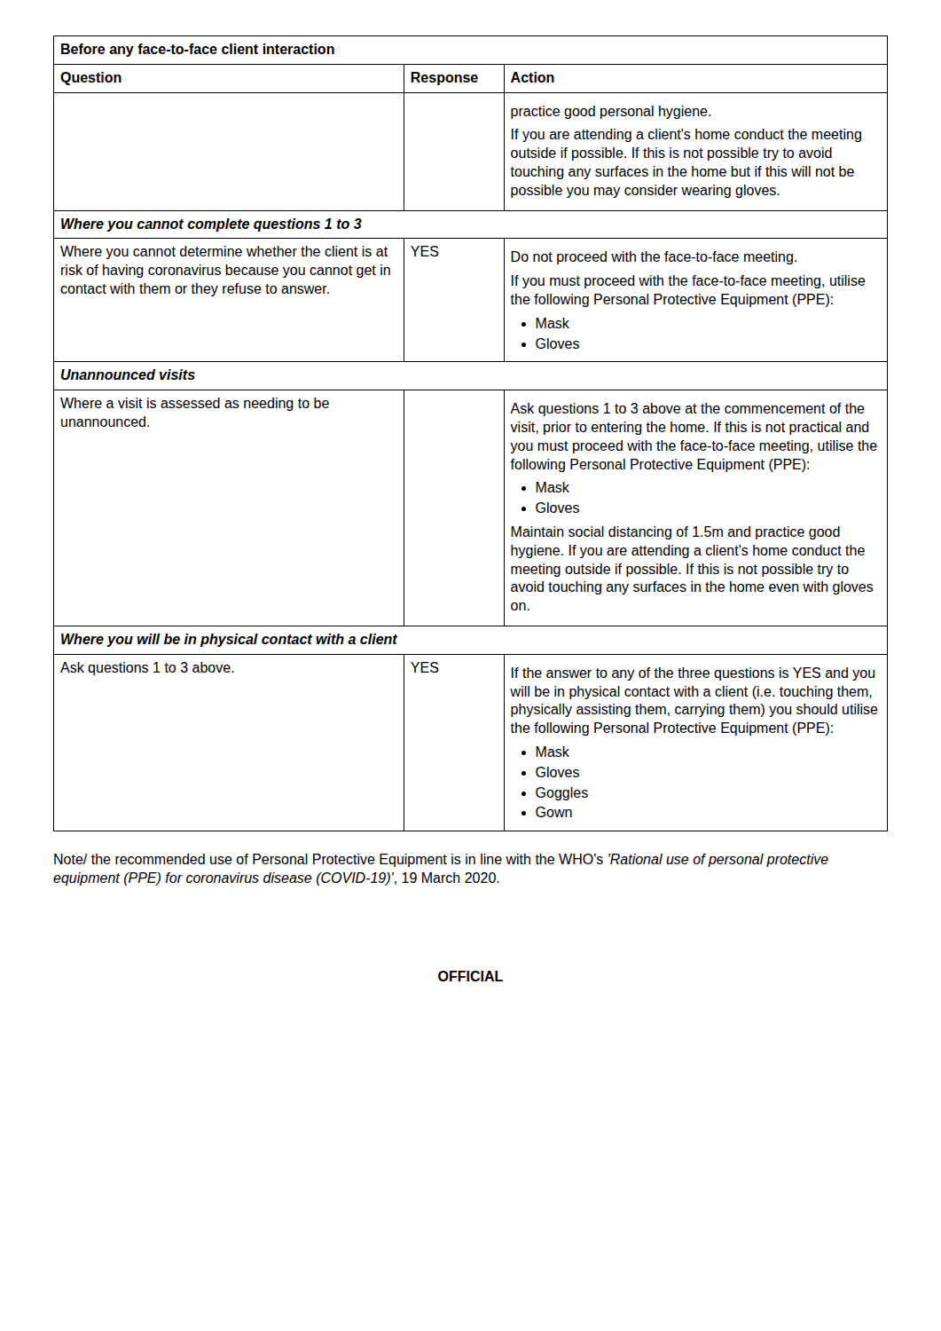| Before any face-to-face client interaction |
| --- |
| Question | Response | Action |
| | | practice good personal hygiene. If you are attending a client's home conduct the meeting outside if possible. If this is not possible try to avoid touching any surfaces in the home but if this will not be possible you may consider wearing gloves. |
| Where you cannot complete questions 1 to 3 |
| Where you cannot determine whether the client is at risk of having coronavirus because you cannot get in contact with them or they refuse to answer. | YES | Do not proceed with the face-to-face meeting. If you must proceed with the face-to-face meeting, utilise the following Personal Protective Equipment (PPE): Mask Gloves |
| Unannounced visits |
| Where a visit is assessed as needing to be unannounced. | | Ask questions 1 to 3 above at the commencement of the visit, prior to entering the home. If this is not practical and you must proceed with the face-to-face meeting, utilise the following Personal Protective Equipment (PPE): Mask Gloves Maintain social distancing of 1.5m and practice good hygiene. If you are attending a client's home conduct the meeting outside if possible. If this is not possible try to avoid touching any surfaces in the home even with gloves on. |
| Where you will be in physical contact with a client |
| Ask questions 1 to 3 above. | YES | If the answer to any of the three questions is YES and you will be in physical contact with a client (i.e. touching them, physically assisting them, carrying them) you should utilise the following Personal Protective Equipment (PPE): Mask Gloves Goggles Gown |
Note/ the recommended use of Personal Protective Equipment is in line with the WHO's 'Rational use of personal protective equipment (PPE) for coronavirus disease (COVID-19)', 19 March 2020.
OFFICIAL